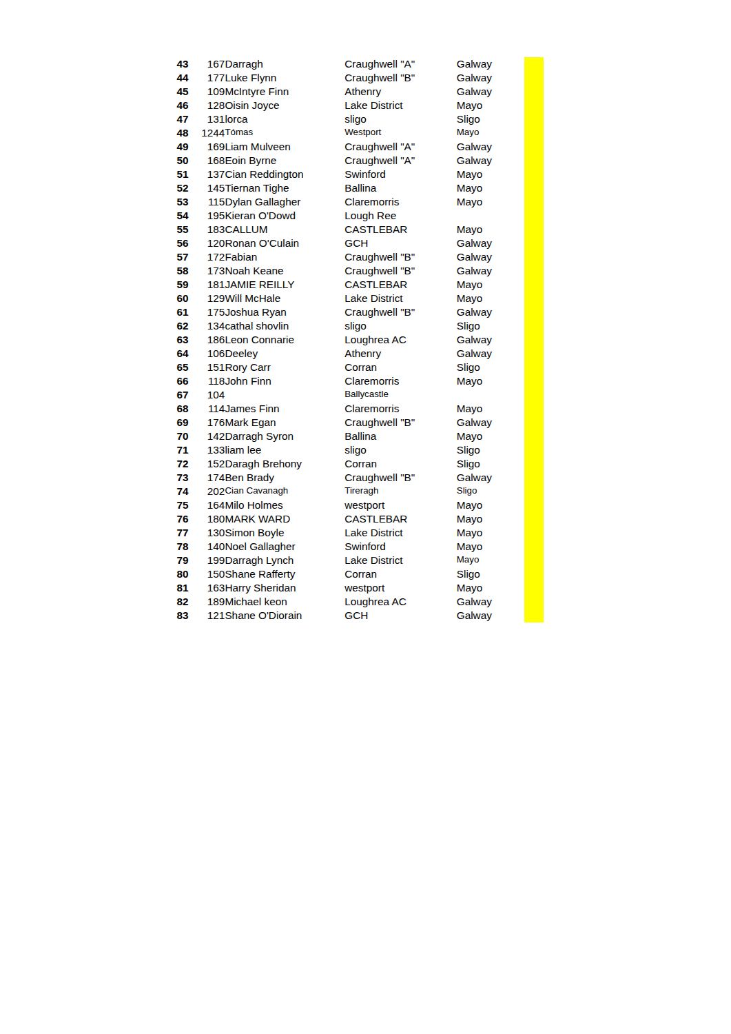| 43 | 167 | Darragh | Craughwell "A" | Galway | |
| 44 | 177 | Luke Flynn | Craughwell "B" | Galway | |
| 45 | 109 | McIntyre Finn | Athenry | Galway | |
| 46 | 128 | Oisin Joyce | Lake District | Mayo | |
| 47 | 131 | lorca | sligo | Sligo | |
| 48 | 1244 | Tómas | Westport | Mayo | |
| 49 | 169 | Liam Mulveen | Craughwell "A" | Galway | |
| 50 | 168 | Eoin Byrne | Craughwell "A" | Galway | |
| 51 | 137 | Cian Reddington | Swinford | Mayo | |
| 52 | 145 | Tiernan Tighe | Ballina | Mayo | |
| 53 | 115 | Dylan Gallagher | Claremorris | Mayo | |
| 54 | 195 | Kieran O'Dowd | Lough Ree | | |
| 55 | 183 | CALLUM | CASTLEBAR | Mayo | |
| 56 | 120 | Ronan O'Culain | GCH | Galway | |
| 57 | 172 | Fabian | Craughwell "B" | Galway | |
| 58 | 173 | Noah Keane | Craughwell "B" | Galway | |
| 59 | 181 | JAMIE REILLY | CASTLEBAR | Mayo | |
| 60 | 129 | Will McHale | Lake District | Mayo | |
| 61 | 175 | Joshua Ryan | Craughwell "B" | Galway | |
| 62 | 134 | cathal shovlin | sligo | Sligo | |
| 63 | 186 | Leon Connarie | Loughrea AC | Galway | |
| 64 | 106 | Deeley | Athenry | Galway | |
| 65 | 151 | Rory Carr | Corran | Sligo | |
| 66 | 118 | John Finn | Claremorris | Mayo | |
| 67 | 104 | | Ballycastle | | |
| 68 | 114 | James Finn | Claremorris | Mayo | |
| 69 | 176 | Mark Egan | Craughwell "B" | Galway | |
| 70 | 142 | Darragh Syron | Ballina | Mayo | |
| 71 | 133 | liam lee | sligo | Sligo | |
| 72 | 152 | Daragh Brehony | Corran | Sligo | |
| 73 | 174 | Ben Brady | Craughwell "B" | Galway | |
| 74 | 202 | Cian Cavanagh | Tireragh | Sligo | |
| 75 | 164 | Milo Holmes | westport | Mayo | |
| 76 | 180 | MARK WARD | CASTLEBAR | Mayo | |
| 77 | 130 | Simon Boyle | Lake District | Mayo | |
| 78 | 140 | Noel Gallagher | Swinford | Mayo | |
| 79 | 199 | Darragh Lynch | Lake District | Mayo | |
| 80 | 150 | Shane Rafferty | Corran | Sligo | |
| 81 | 163 | Harry Sheridan | westport | Mayo | |
| 82 | 189 | Michael keon | Loughrea AC | Galway | |
| 83 | 121 | Shane O'Diorain | GCH | Galway | |